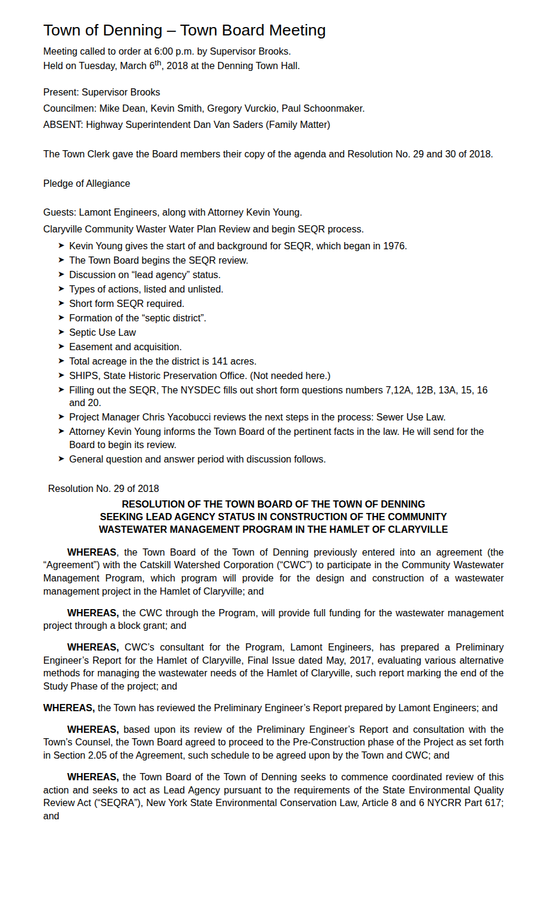Town of Denning – Town Board Meeting
Meeting called to order at 6:00 p.m. by Supervisor Brooks.
Held on Tuesday, March 6th, 2018 at the Denning Town Hall.
Present: Supervisor Brooks
Councilmen: Mike Dean, Kevin Smith, Gregory Vurckio, Paul Schoonmaker.
ABSENT: Highway Superintendent Dan Van Saders (Family Matter)
The Town Clerk gave the Board members their copy of the agenda and Resolution No. 29 and 30 of 2018.
Pledge of Allegiance
Guests: Lamont Engineers, along with Attorney Kevin Young.
Claryville Community Waster Water Plan Review and begin SEQR process.
Kevin Young gives the start of and background for SEQR, which began in 1976.
The Town Board begins the SEQR review.
Discussion on “lead agency” status.
Types of actions, listed and unlisted.
Short form SEQR required.
Formation of the “septic district”.
Septic Use Law
Easement and acquisition.
Total acreage in the the district is 141 acres.
SHIPS, State Historic Preservation Office. (Not needed here.)
Filling out the SEQR, The NYSDEC fills out short form questions numbers 7,12A, 12B, 13A, 15, 16 and 20.
Project Manager Chris Yacobucci reviews the next steps in the process: Sewer Use Law.
Attorney Kevin Young informs the Town Board of the pertinent facts in the law. He will send for the Board to begin its review.
General question and answer period with discussion follows.
Resolution No. 29 of 2018
RESOLUTION OF THE TOWN BOARD OF THE TOWN OF DENNING
SEEKING LEAD AGENCY STATUS IN CONSTRUCTION OF THE COMMUNITY
WASTEWATER MANAGEMENT PROGRAM IN THE HAMLET OF CLARYVILLE
WHEREAS, the Town Board of the Town of Denning previously entered into an agreement (the “Agreement”) with the Catskill Watershed Corporation (“CWC”) to participate in the Community Wastewater Management Program, which program will provide for the design and construction of a wastewater management project in the Hamlet of Claryville; and
WHEREAS, the CWC through the Program, will provide full funding for the wastewater management project through a block grant; and
WHEREAS, CWC’s consultant for the Program, Lamont Engineers, has prepared a Preliminary Engineer’s Report for the Hamlet of Claryville, Final Issue dated May, 2017, evaluating various alternative methods for managing the wastewater needs of the Hamlet of Claryville, such report marking the end of the Study Phase of the project; and
WHEREAS, the Town has reviewed the Preliminary Engineer’s Report prepared by Lamont Engineers; and
WHEREAS, based upon its review of the Preliminary Engineer’s Report and consultation with the Town’s Counsel, the Town Board agreed to proceed to the Pre-Construction phase of the Project as set forth in Section 2.05 of the Agreement, such schedule to be agreed upon by the Town and CWC; and
WHEREAS, the Town Board of the Town of Denning seeks to commence coordinated review of this action and seeks to act as Lead Agency pursuant to the requirements of the State Environmental Quality Review Act (“SEQRA”), New York State Environmental Conservation Law, Article 8 and 6 NYCRR Part 617; and